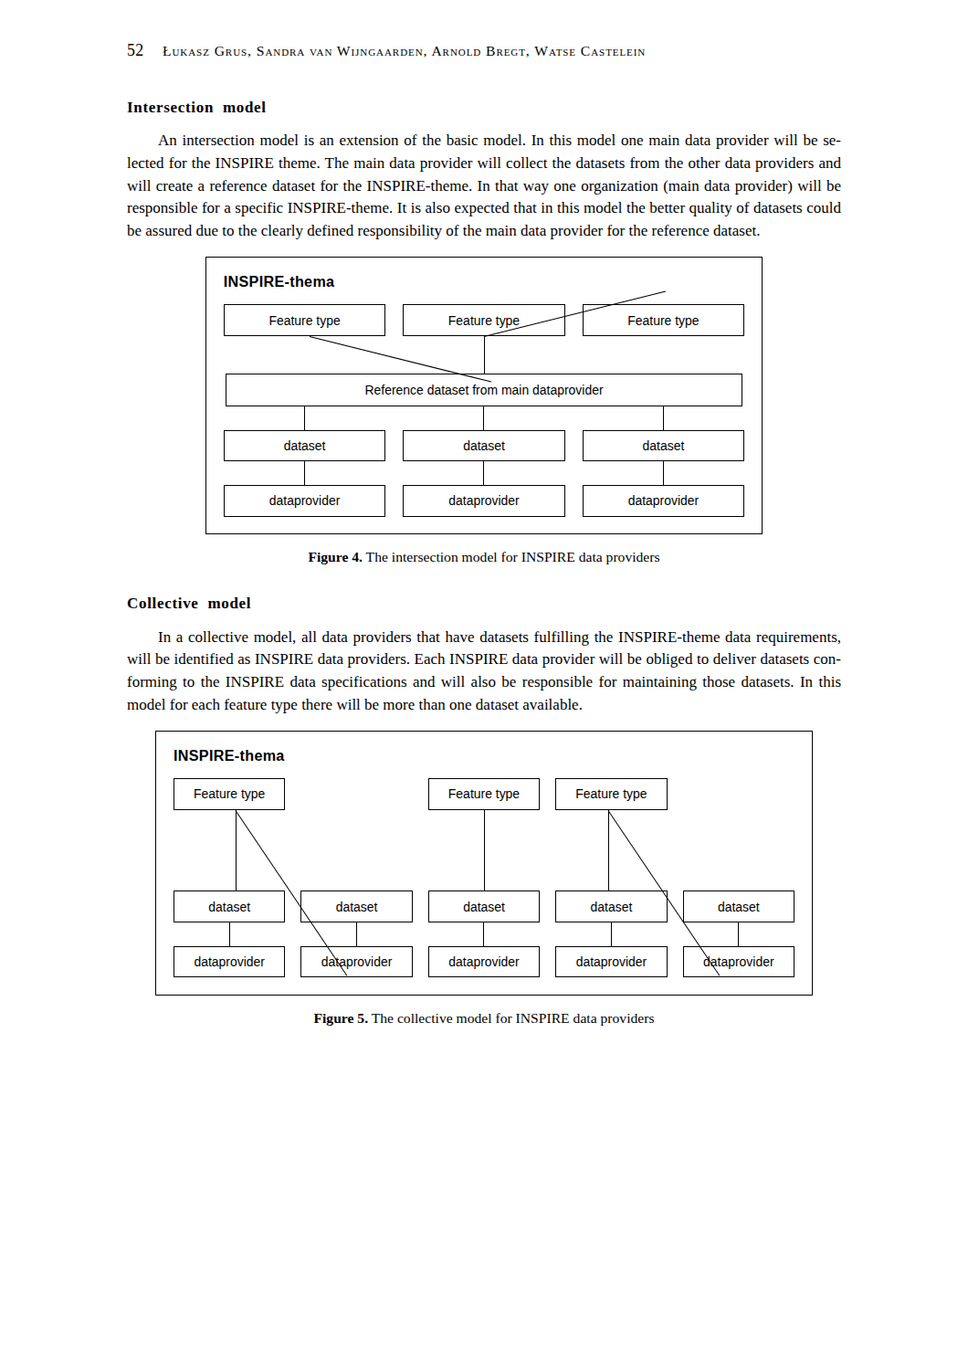52 Łukasz Grus, Sandra van Wijngaarden, Arnold Bregt, Watse Castelein
Intersection model
An intersection model is an extension of the basic model. In this model one main data provider will be selected for the INSPIRE theme. The main data provider will collect the datasets from the other data providers and will create a reference dataset for the INSPIRE-theme. In that way one organization (main data provider) will be responsible for a specific INSPIRE-theme. It is also expected that in this model the better quality of datasets could be assured due to the clearly defined responsibility of the main data provider for the reference dataset.
INSPIRE-thema
Feature type
Feature type
Feature type
Reference dataset from main dataprovider
dataset
dataset
dataset
dataprovider
dataprovider
dataprovider
Figure 4. The intersection model for INSPIRE data providers
Collective model
In a collective model, all data providers that have datasets fulfilling the INSPIRE-theme data requirements, will be identified as INSPIRE data providers. Each INSPIRE data provider will be obliged to deliver datasets conforming to the INSPIRE data specifications and will also be responsible for maintaining those datasets. In this model for each feature type there will be more than one dataset available.
INSPIRE-thema
Feature type
Feature type
Feature type
dataset
dataset
dataset
dataset
dataset
dataprovider
dataprovider
dataprovider
dataprovider
dataprovider
Figure 5. The collective model for INSPIRE data providers